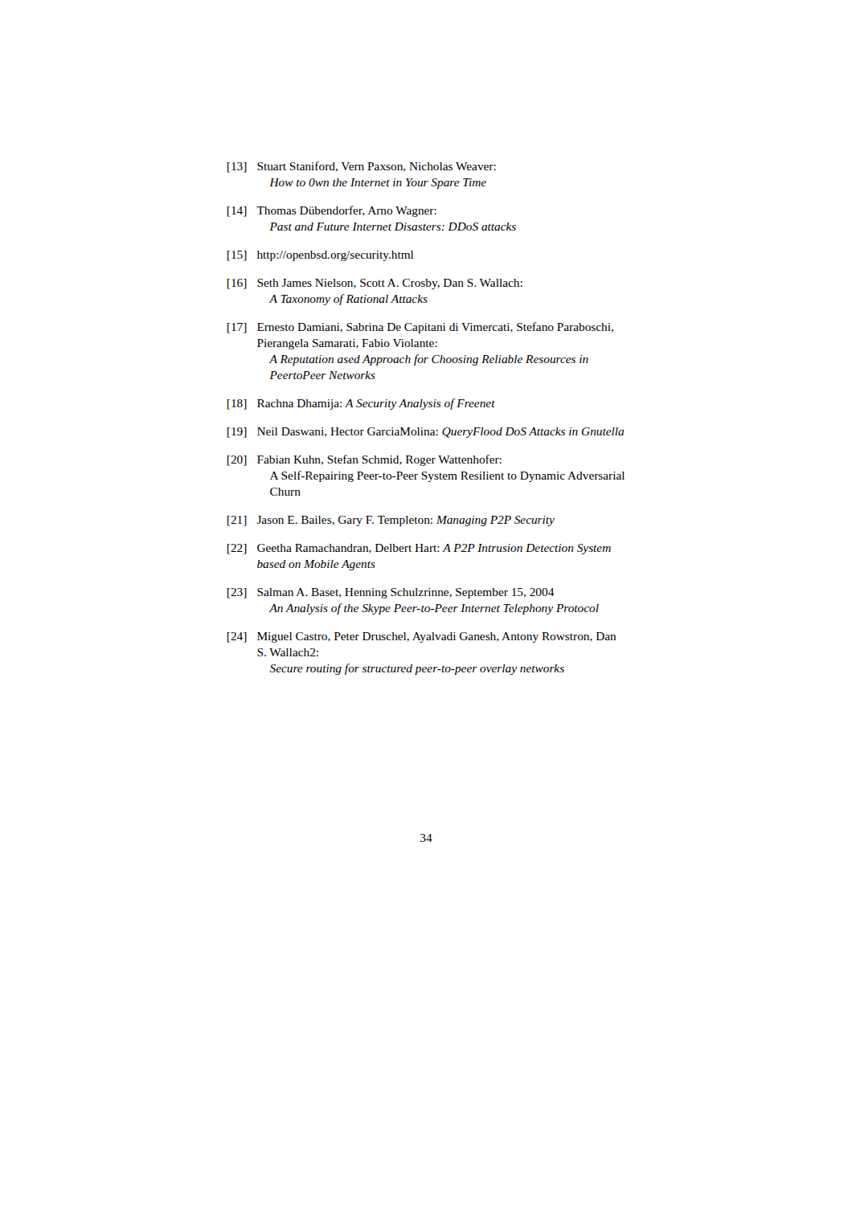[13] Stuart Staniford, Vern Paxson, Nicholas Weaver: How to 0wn the Internet in Your Spare Time
[14] Thomas Dübendorfer, Arno Wagner: Past and Future Internet Disasters: DDoS attacks
[15] http://openbsd.org/security.html
[16] Seth James Nielson, Scott A. Crosby, Dan S. Wallach: A Taxonomy of Rational Attacks
[17] Ernesto Damiani, Sabrina De Capitani di Vimercati, Stefano Paraboschi, Pierangela Samarati, Fabio Violante: A Reputation ased Approach for Choosing Reliable Resources in PeertoPeer Networks
[18] Rachna Dhamija: A Security Analysis of Freenet
[19] Neil Daswani, Hector GarciaMolina: QueryFlood DoS Attacks in Gnutella
[20] Fabian Kuhn, Stefan Schmid, Roger Wattenhofer: A Self-Repairing Peer-to-Peer System Resilient to Dynamic Adversarial Churn
[21] Jason E. Bailes, Gary F. Templeton: Managing P2P Security
[22] Geetha Ramachandran, Delbert Hart: A P2P Intrusion Detection System based on Mobile Agents
[23] Salman A. Baset, Henning Schulzrinne, September 15, 2004 An Analysis of the Skype Peer-to-Peer Internet Telephony Protocol
[24] Miguel Castro, Peter Druschel, Ayalvadi Ganesh, Antony Rowstron, Dan S. Wallach2: Secure routing for structured peer-to-peer overlay networks
34